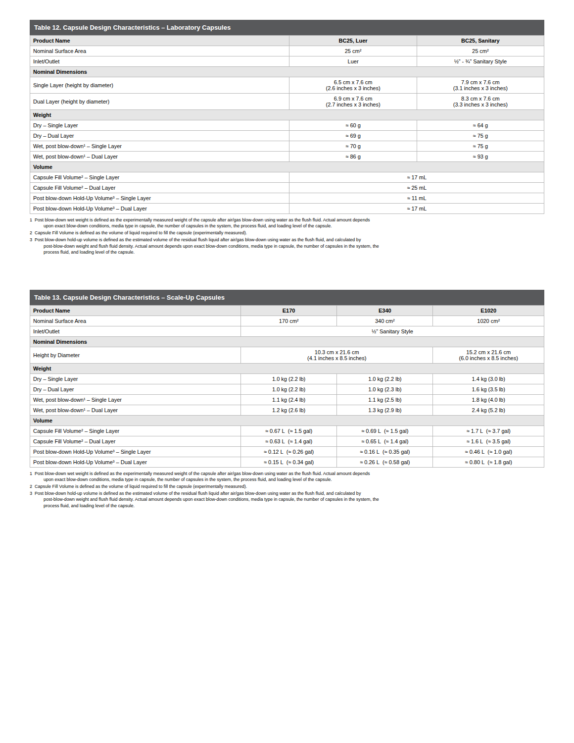Table 12. Capsule Design Characteristics – Laboratory Capsules
| Product Name | BC25, Luer | BC25, Sanitary |
| --- | --- | --- |
| Nominal Surface Area | 25 cm² | 25 cm² |
| Inlet/Outlet | Luer | ½” - ¾” Sanitary Style |
| Nominal Dimensions |
| Single Layer (height by diameter) | 6.5 cm x 7.6 cm (2.6 inches x 3 inches) | 7.9 cm x 7.6 cm (3.1 inches x 3 inches) |
| Dual Layer (height by diameter) | 6.9 cm x 7.6 cm (2.7 inches x 3 inches) | 8.3 cm x 7.6 cm (3.3 inches x 3 inches) |
| Weight |
| Dry – Single Layer | ≈ 60 g | ≈ 64 g |
| Dry – Dual Layer | ≈ 69 g | ≈ 75 g |
| Wet, post blow-down¹ – Single Layer | ≈ 70 g | ≈ 75 g |
| Wet, post blow-down¹ – Dual Layer | ≈ 86 g | ≈ 93 g |
| Volume |
| Capsule Fill Volume² – Single Layer | ≈ 17 mL |
| Capsule Fill Volume² – Dual Layer | ≈ 25 mL |
| Post blow-down Hold-Up Volume³ – Single Layer | ≈ 11 mL |
| Post blow-down Hold-Up Volume³ – Dual Layer | ≈ 17 mL |
1 Post blow-down wet weight is defined as the experimentally measured weight of the capsule after air/gas blow-down using water as the flush fluid. Actual amount depends upon exact blow-down conditions, media type in capsule, the number of capsules in the system, the process fluid, and loading level of the capsule.
2 Capsule Fill Volume is defined as the volume of liquid required to fill the capsule (experimentally measured).
3 Post blow-down hold-up volume is defined as the estimated volume of the residual flush liquid after air/gas blow-down using water as the flush fluid, and calculated by post-blow-down weight and flush fluid density. Actual amount depends upon exact blow-down conditions, media type in capsule, the number of capsules in the system, the process fluid, and loading level of the capsule.
Table 13. Capsule Design Characteristics – Scale-Up Capsules
| Product Name | E170 | E340 | E1020 |
| --- | --- | --- | --- |
| Nominal Surface Area | 170 cm² | 340 cm² | 1020 cm² |
| Inlet/Outlet | ½” Sanitary Style |
| Nominal Dimensions |
| Height by Diameter | 10.3 cm x 21.6 cm (4.1 inches x 8.5 inches) | 15.2 cm x 21.6 cm (6.0 inches x 8.5 inches) |
| Weight |
| Dry – Single Layer | 1.0 kg (2.2 lb) | 1.0 kg (2.2 lb) | 1.4 kg (3.0 lb) |
| Dry – Dual Layer | 1.0 kg (2.2 lb) | 1.0 kg (2.3 lb) | 1.6 kg (3.5 lb) |
| Wet, post blow-down¹ – Single Layer | 1.1 kg (2.4 lb) | 1.1 kg (2.5 lb) | 1.8 kg (4.0 lb) |
| Wet, post blow-down¹ – Dual Layer | 1.2 kg (2.6 lb) | 1.3 kg (2.9 lb) | 2.4 kg (5.2 lb) |
| Volume |
| Capsule Fill Volume² – Single Layer | ≈ 0.67 L (≈ 1.5 gal) | ≈ 0.69 L (≈ 1.5 gal) | ≈ 1.7 L (≈ 3.7 gal) |
| Capsule Fill Volume² – Dual Layer | ≈ 0.63 L (≈ 1.4 gal) | ≈ 0.65 L (≈ 1.4 gal) | ≈ 1.6 L (≈ 3.5 gal) |
| Post blow-down Hold-Up Volume³ – Single Layer | ≈ 0.12 L (≈ 0.26 gal) | ≈ 0.16 L (≈ 0.35 gal) | ≈ 0.46 L (≈ 1.0 gal) |
| Post blow-down Hold-Up Volume³ – Dual Layer | ≈ 0.15 L (≈ 0.34 gal) | ≈ 0.26 L (≈ 0.58 gal) | ≈ 0.80 L (≈ 1.8 gal) |
1 Post blow-down wet weight is defined as the experimentally measured weight of the capsule after air/gas blow-down using water as the flush fluid. Actual amount depends upon exact blow-down conditions, media type in capsule, the number of capsules in the system, the process fluid, and loading level of the capsule.
2 Capsule Fill Volume is defined as the volume of liquid required to fill the capsule (experimentally measured).
3 Post blow-down hold-up volume is defined as the estimated volume of the residual flush liquid after air/gas blow-down using water as the flush fluid, and calculated by post-blow-down weight and flush fluid density. Actual amount depends upon exact blow-down conditions, media type in capsule, the number of capsules in the system, the process fluid, and loading level of the capsule.